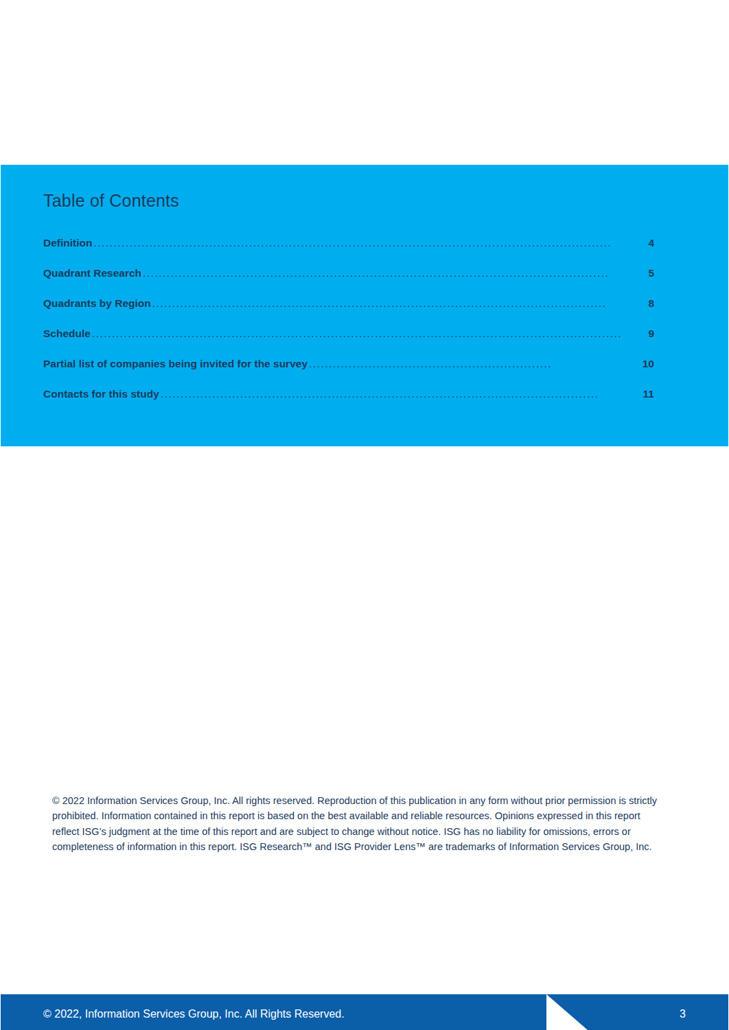Table of Contents
Definition .................................................................................................................................. 4
Quadrant Research ..................................................................................................................... 5
Quadrants by Region .................................................................................................................. 8
Schedule ..................................................................................................................................... 9
Partial list of companies being invited for the survey ............................................................. 10
Contacts for this study .............................................................................................................. 11
© 2022 Information Services Group, Inc. All rights reserved. Reproduction of this publication in any form without prior permission is strictly prohibited. Information contained in this report is based on the best available and reliable resources. Opinions expressed in this report reflect ISG’s judgment at the time of this report and are subject to change without notice. ISG has no liability for omissions, errors or completeness of information in this report. ISG Research™ and ISG Provider Lens™ are trademarks of Information Services Group, Inc.
© 2022, Information Services Group, Inc. All Rights Reserved.
3